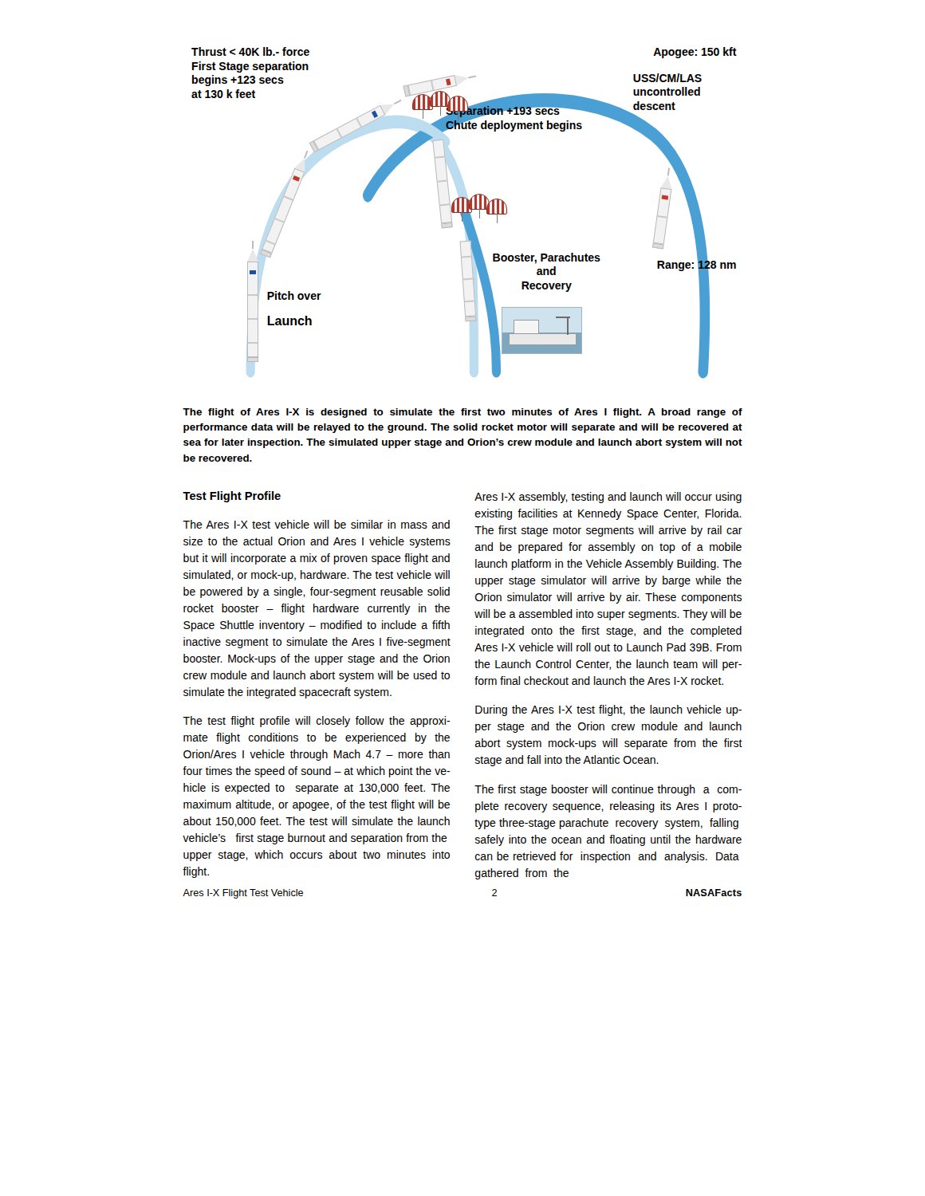Thrust < 40K lb.- force
First Stage separation
begins +123 secs
at 130 k feet
Apogee: 150 kft
USS/CM/LAS
uncontrolled
descent
Separation +193 secs
Chute deployment begins
Booster, Parachutes
and
Recovery
Range: 128 nm
Pitch over
Launch
The flight of Ares I-X is designed to simulate the first two minutes of Ares I flight. A broad range of performance data will be relayed to the ground. The solid rocket motor will separate and will be recovered at sea for later inspection. The simulated upper stage and Orion’s crew module and launch abort system will not be recovered.
Test Flight Profile
The Ares I-X test vehicle will be similar in mass and size to the actual Orion and Ares I vehicle systems but it will incorporate a mix of proven space flight and simulated, or mock-up, hardware. The test vehicle will be powered by a single, four-segment reusable solid rocket booster – flight hardware currently in the Space Shuttle inventory – modified to include a fifth inactive segment to simulate the Ares I five-segment booster. Mock-ups of the upper stage and the Orion crew module and launch abort system will be used to simulate the integrated spacecraft system.
The test flight profile will closely follow the approximate flight conditions to be experienced by the Orion/Ares I vehicle through Mach 4.7 – more than four times the speed of sound – at which point the vehicle is expected to separate at 130,000 feet. The maximum altitude, or apogee, of the test flight will be about 150,000 feet. The test will simulate the launch vehicle’s first stage burnout and separation from the upper stage, which occurs about two minutes into flight.
Ares I-X assembly, testing and launch will occur using existing facilities at Kennedy Space Center, Florida. The first stage motor segments will arrive by rail car and be prepared for assembly on top of a mobile launch platform in the Vehicle Assembly Building. The upper stage simulator will arrive by barge while the Orion simulator will arrive by air. These components will be a assembled into super segments. They will be integrated onto the first stage, and the completed Ares I-X vehicle will roll out to Launch Pad 39B. From the Launch Control Center, the launch team will perform final checkout and launch the Ares I-X rocket.
During the Ares I-X test flight, the launch vehicle upper stage and the Orion crew module and launch abort system mock-ups will separate from the first stage and fall into the Atlantic Ocean.
The first stage booster will continue through a complete recovery sequence, releasing its Ares I prototype three-stage parachute recovery system, falling safely into the ocean and floating until the hardware can be retrieved for inspection and analysis. Data gathered from the
Ares I-X Flight Test Vehicle
2
NASAFacts